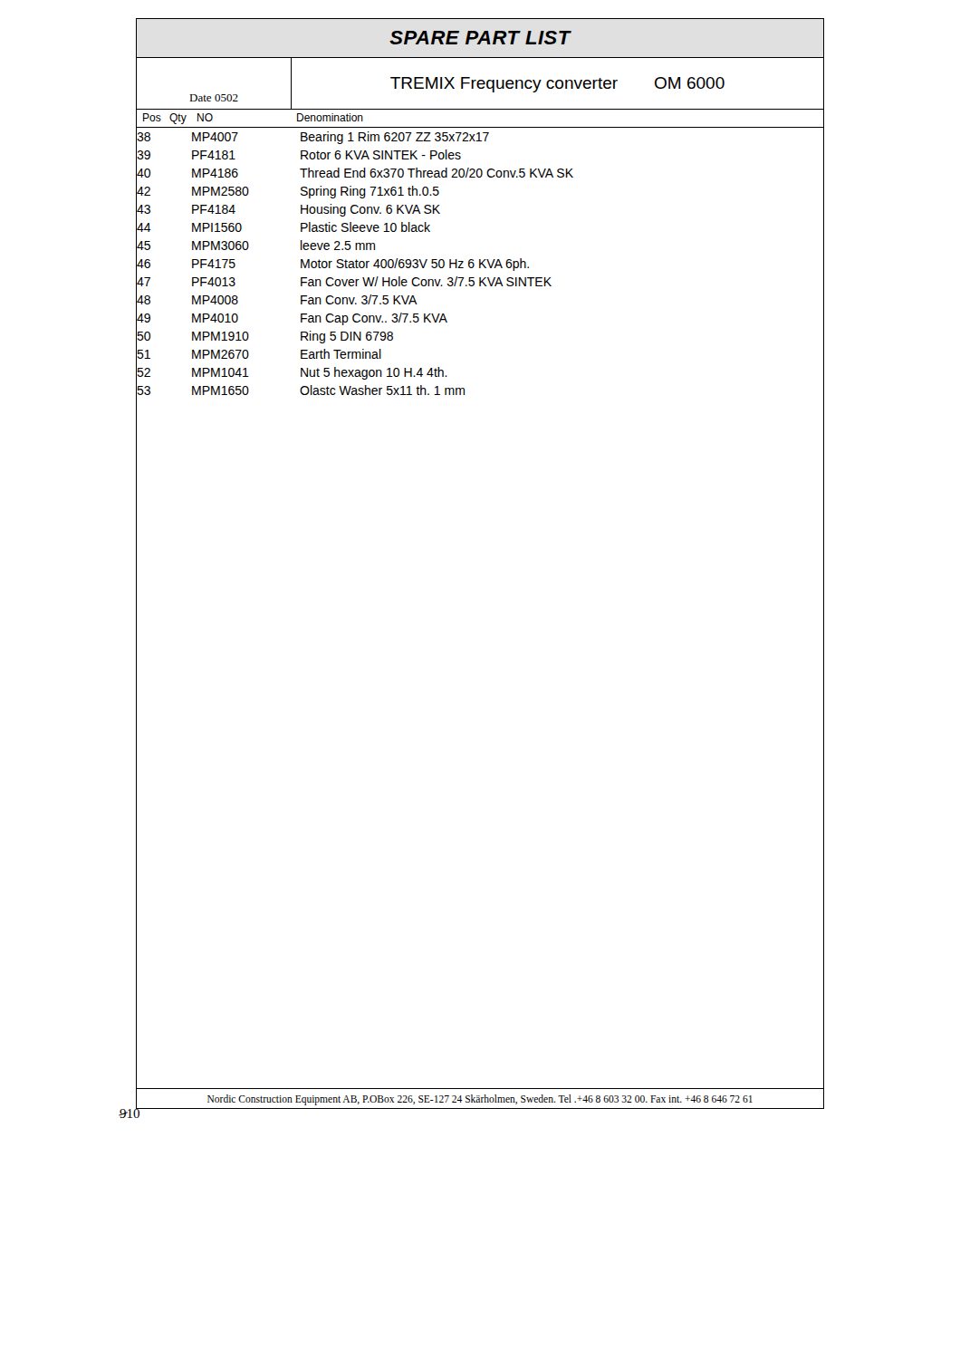SPARE PART LIST
Date 0502
TREMIX Frequency converter OM 6000
Pos
Qty
NO
Denomination
| 38 | MP4007 | Bearing 1 Rim 6207 ZZ 35x72x17 |
| 39 | PF4181 | Rotor 6 KVA SINTEK - Poles |
| 40 | MP4186 | Thread End 6x370 Thread 20/20 Conv.5 KVA SK |
| 42 | MPM2580 | Spring Ring 71x61 th.0.5 |
| 43 | PF4184 | Housing Conv. 6 KVA SK |
| 44 | MPI1560 | Plastic Sleeve 10 black |
| 45 | MPM3060 | leeve 2.5 mm |
| 46 | PF4175 | Motor Stator 400/693V 50 Hz 6 KVA 6ph. |
| 47 | PF4013 | Fan Cover W/ Hole Conv. 3/7.5 KVA SINTEK |
| 48 | MP4008 | Fan Conv. 3/7.5 KVA |
| 49 | MP4010 | Fan Cap Conv.. 3/7.5 KVA |
| 50 | MPM1910 | Ring 5 DIN 6798 |
| 51 | MPM2670 | Earth Terminal |
| 52 | MPM1041 | Nut 5 hexagon 10 H.4 4th. |
| 53 | MPM1650 | Olastc Washer 5x11 th. 1 mm |
Nordic Construction Equipment AB, P.OBox 226, SE-127 24 Skärholmen, Sweden. Tel .+46 8 603 32 00. Fax int. +46 8 646 72 61
910